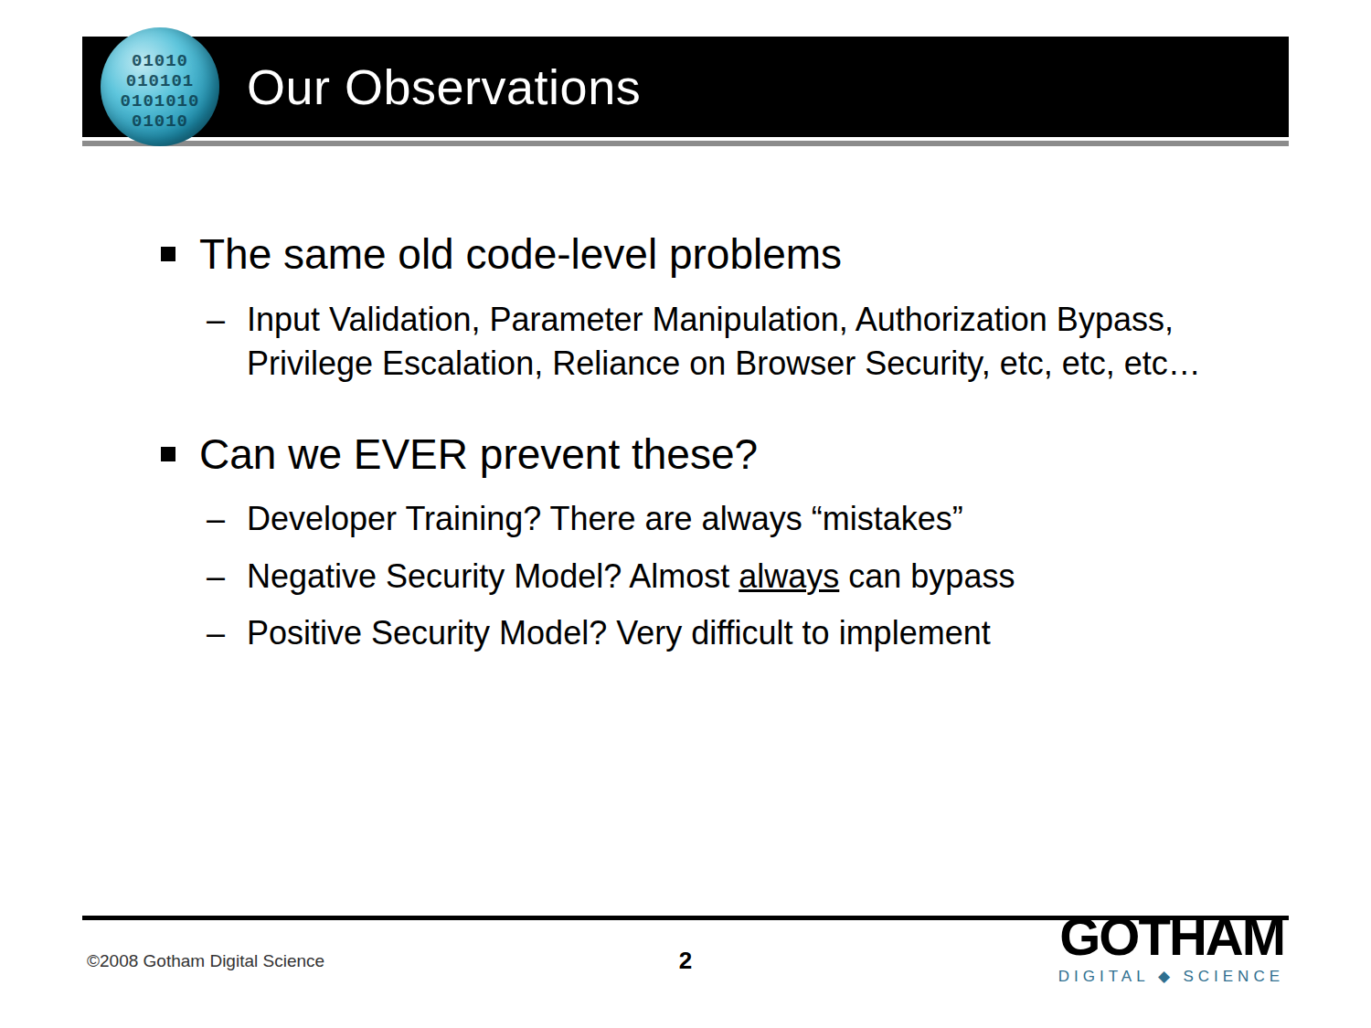Our Observations
01010
010101
0101010
01010
The same old code-level problems
Input Validation, Parameter Manipulation, Authorization Bypass, Privilege Escalation, Reliance on Browser Security, etc, etc, etc…
Can we EVER prevent these?
Developer Training? There are always “mistakes”
Negative Security Model? Almost always can bypass
Positive Security Model? Very difficult to implement
©2008 Gotham Digital Science
2
GOTHAM
DIGITAL ◆ SCIENCE